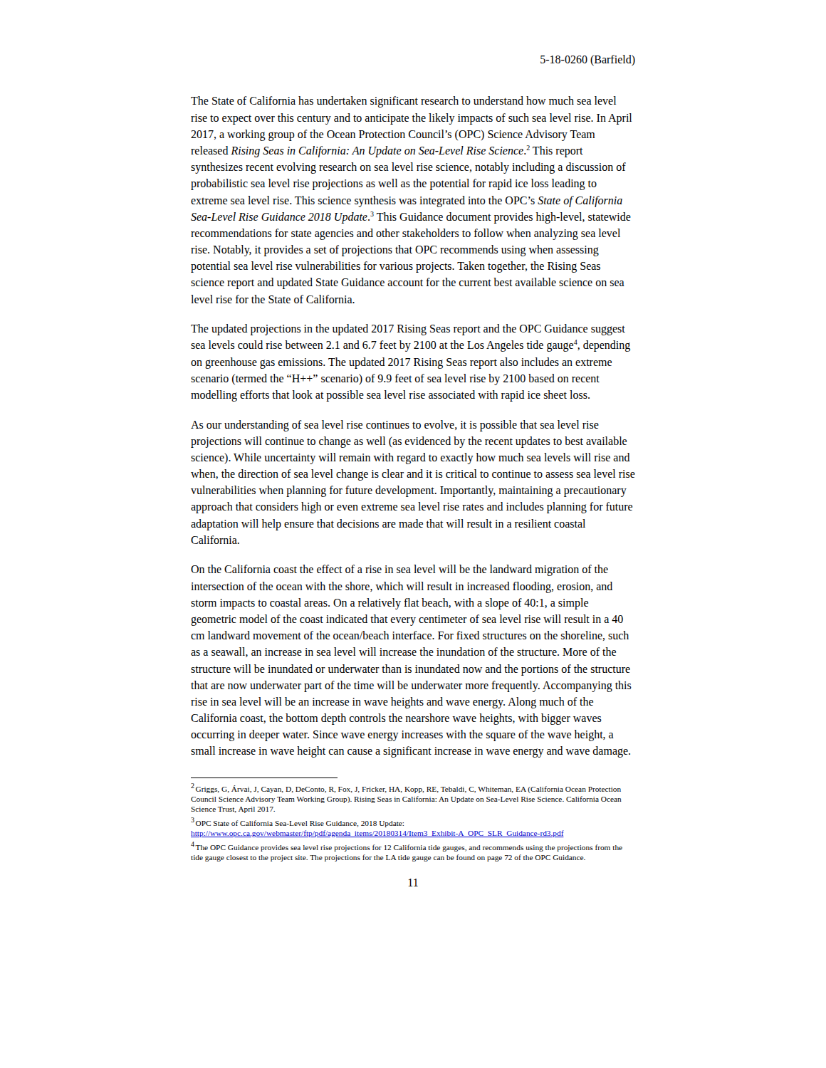5-18-0260 (Barfield)
The State of California has undertaken significant research to understand how much sea level rise to expect over this century and to anticipate the likely impacts of such sea level rise. In April 2017, a working group of the Ocean Protection Council’s (OPC) Science Advisory Team released Rising Seas in California: An Update on Sea-Level Rise Science.2 This report synthesizes recent evolving research on sea level rise science, notably including a discussion of probabilistic sea level rise projections as well as the potential for rapid ice loss leading to extreme sea level rise. This science synthesis was integrated into the OPC’s State of California Sea-Level Rise Guidance 2018 Update.3 This Guidance document provides high-level, statewide recommendations for state agencies and other stakeholders to follow when analyzing sea level rise. Notably, it provides a set of projections that OPC recommends using when assessing potential sea level rise vulnerabilities for various projects. Taken together, the Rising Seas science report and updated State Guidance account for the current best available science on sea level rise for the State of California.
The updated projections in the updated 2017 Rising Seas report and the OPC Guidance suggest sea levels could rise between 2.1 and 6.7 feet by 2100 at the Los Angeles tide gauge4, depending on greenhouse gas emissions. The updated 2017 Rising Seas report also includes an extreme scenario (termed the “H++” scenario) of 9.9 feet of sea level rise by 2100 based on recent modelling efforts that look at possible sea level rise associated with rapid ice sheet loss.
As our understanding of sea level rise continues to evolve, it is possible that sea level rise projections will continue to change as well (as evidenced by the recent updates to best available science). While uncertainty will remain with regard to exactly how much sea levels will rise and when, the direction of sea level change is clear and it is critical to continue to assess sea level rise vulnerabilities when planning for future development. Importantly, maintaining a precautionary approach that considers high or even extreme sea level rise rates and includes planning for future adaptation will help ensure that decisions are made that will result in a resilient coastal California.
On the California coast the effect of a rise in sea level will be the landward migration of the intersection of the ocean with the shore, which will result in increased flooding, erosion, and storm impacts to coastal areas. On a relatively flat beach, with a slope of 40:1, a simple geometric model of the coast indicated that every centimeter of sea level rise will result in a 40 cm landward movement of the ocean/beach interface. For fixed structures on the shoreline, such as a seawall, an increase in sea level will increase the inundation of the structure. More of the structure will be inundated or underwater than is inundated now and the portions of the structure that are now underwater part of the time will be underwater more frequently. Accompanying this rise in sea level will be an increase in wave heights and wave energy. Along much of the California coast, the bottom depth controls the nearshore wave heights, with bigger waves occurring in deeper water. Since wave energy increases with the square of the wave height, a small increase in wave height can cause a significant increase in wave energy and wave damage.
2 Griggs, G, Árvai, J, Cayan, D, DeConto, R, Fox, J, Fricker, HA, Kopp, RE, Tebaldi, C, Whiteman, EA (California Ocean Protection Council Science Advisory Team Working Group). Rising Seas in California: An Update on Sea-Level Rise Science. California Ocean Science Trust, April 2017.
3 OPC State of California Sea-Level Rise Guidance, 2018 Update:
http://www.opc.ca.gov/webmaster/ftp/pdf/agenda_items/20180314/Item3_Exhibit-A_OPC_SLR_Guidance-rd3.pdf
4 The OPC Guidance provides sea level rise projections for 12 California tide gauges, and recommends using the projections from the tide gauge closest to the project site. The projections for the LA tide gauge can be found on page 72 of the OPC Guidance.
11